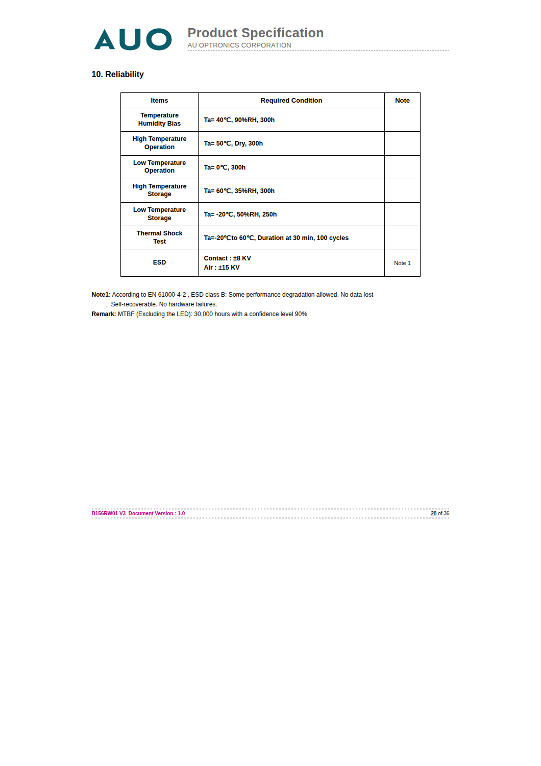Product Specification
AU OPTRONICS CORPORATION
10. Reliability
| Items | Required Condition | Note |
| --- | --- | --- |
| Temperature Humidity Bias | Ta= 40℃, 90%RH, 300h | |
| High Temperature Operation | Ta= 50℃, Dry, 300h | |
| Low Temperature Operation | Ta= 0℃, 300h | |
| High Temperature Storage | Ta= 60℃, 35%RH, 300h | |
| Low Temperature Storage | Ta= -20℃, 50%RH, 250h | |
| Thermal Shock Test | Ta=-20℃to 60℃, Duration at 30 min, 100 cycles | |
| ESD | Contact : ±8 KV Air : ±15 KV | Note 1 |
Note1: According to EN 61000-4-2 , ESD class B: Some performance degradation allowed. No data lost . Self-recoverable. No hardware failures. Remark: MTBF (Excluding the LED): 30,000 hours with a confidence level 90%
B156RW01 V3 Document Version : 1.0
28 of 36